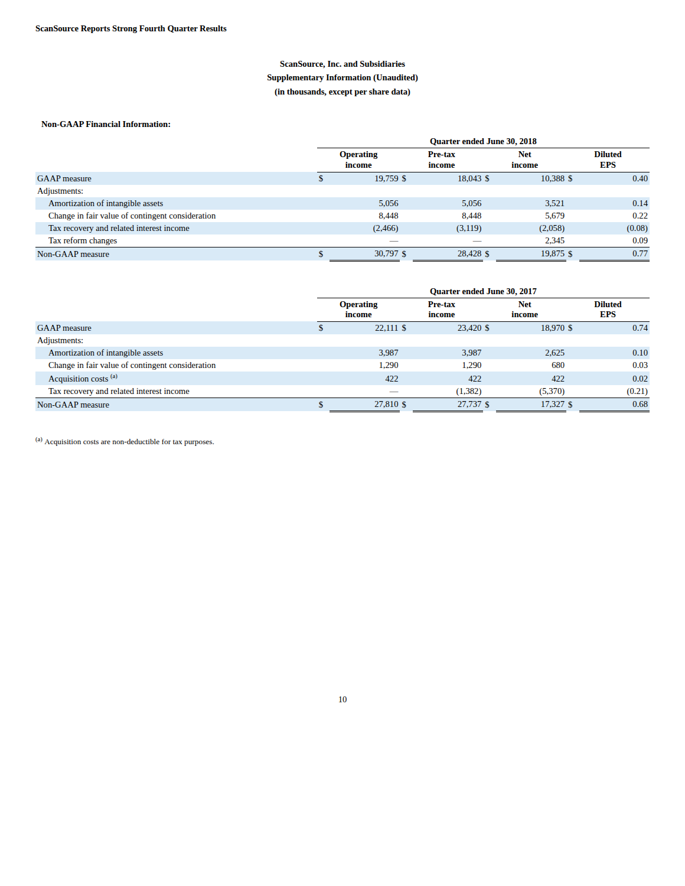ScanSource Reports Strong Fourth Quarter Results
ScanSource, Inc. and Subsidiaries
Supplementary Information (Unaudited)
(in thousands, except per share data)
Non-GAAP Financial Information:
| | Quarter ended June 30, 2018 |
| | Operating income | Pre-tax income | Net income | Diluted EPS |
| GAAP measure | $ | 19,759 | $ | 18,043 | $ | 10,388 | $ | 0.40 |
| Adjustments: | | | | | | | | |
| Amortization of intangible assets | | 5,056 | | 5,056 | | 3,521 | | 0.14 |
| Change in fair value of contingent consideration | | 8,448 | | 8,448 | | 5,679 | | 0.22 |
| Tax recovery and related interest income | | (2,466) | | (3,119) | | (2,058) | | (0.08) |
| Tax reform changes | | — | | — | | 2,345 | | 0.09 |
| Non-GAAP measure | $ | 30,797 | $ | 28,428 | $ | 19,875 | $ | 0.77 |
| | Quarter ended June 30, 2017 |
| | Operating income | Pre-tax income | Net income | Diluted EPS |
| GAAP measure | $ | 22,111 | $ | 23,420 | $ | 18,970 | $ | 0.74 |
| Adjustments: | | | | | | | | |
| Amortization of intangible assets | | 3,987 | | 3,987 | | 2,625 | | 0.10 |
| Change in fair value of contingent consideration | | 1,290 | | 1,290 | | 680 | | 0.03 |
| Acquisition costs (a) | | 422 | | 422 | | 422 | | 0.02 |
| Tax recovery and related interest income | | — | | (1,382) | | (5,370) | | (0.21) |
| Non-GAAP measure | $ | 27,810 | $ | 27,737 | $ | 17,327 | $ | 0.68 |
(a) Acquisition costs are non-deductible for tax purposes.
10